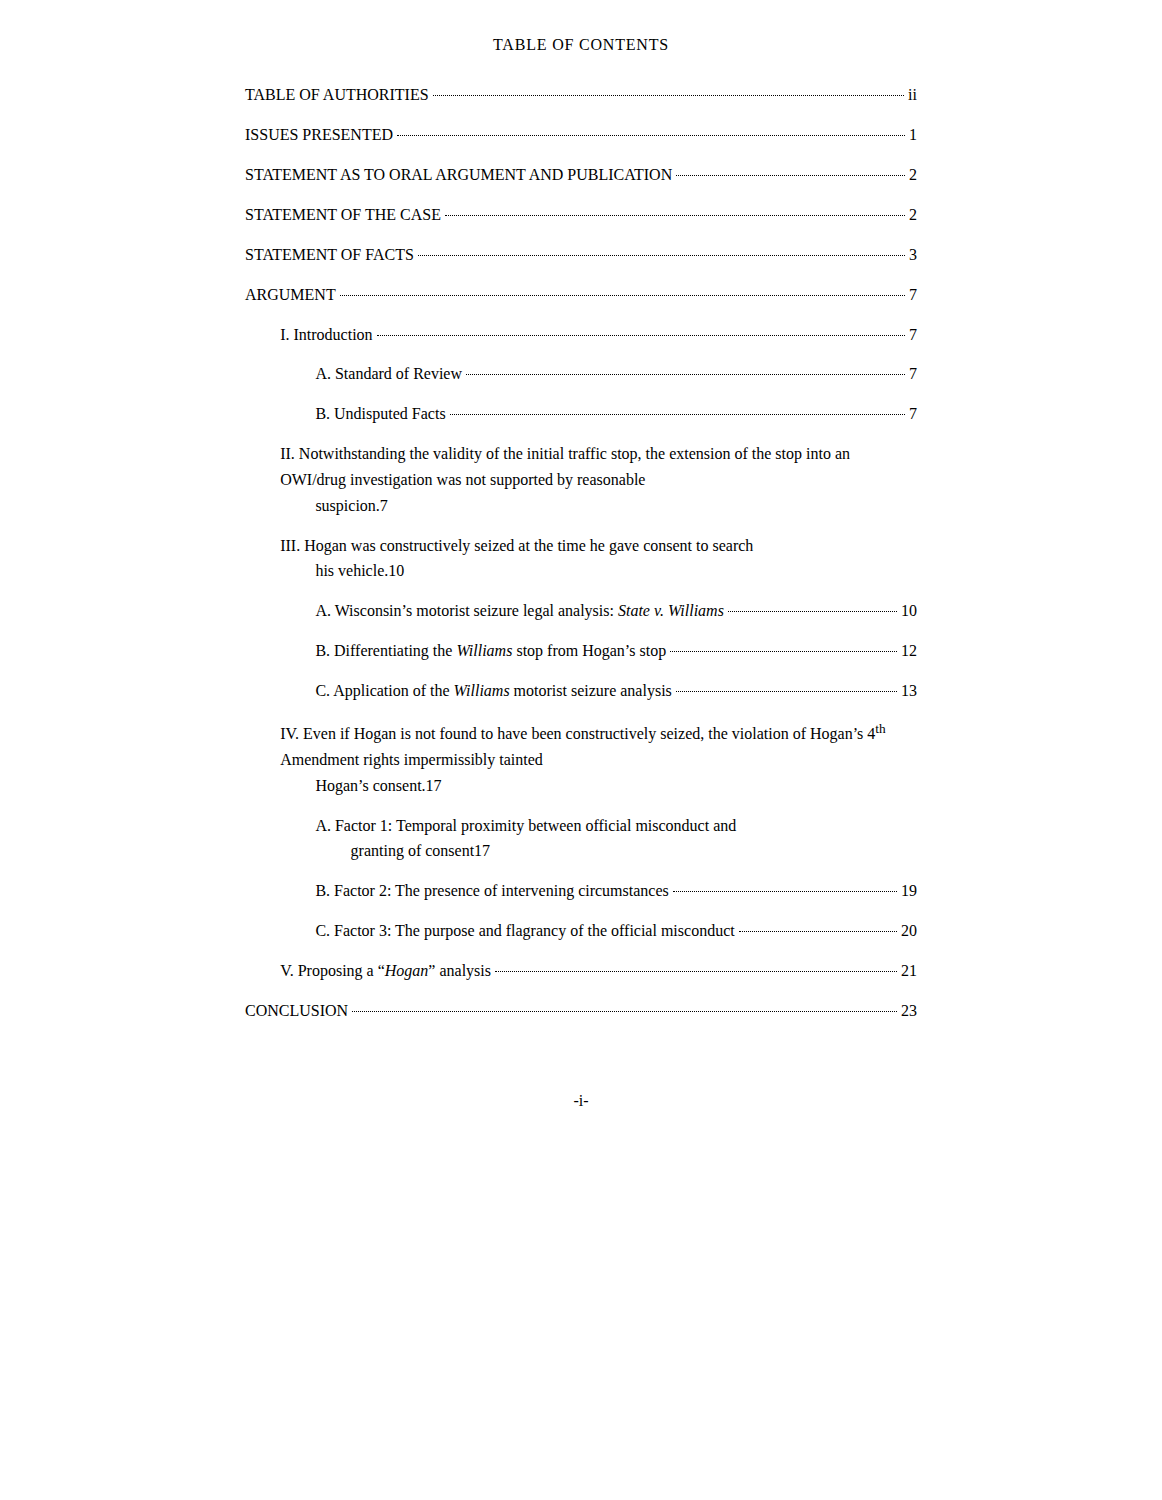TABLE OF CONTENTS
TABLE OF AUTHORITIES ii
ISSUES PRESENTED 1
STATEMENT AS TO ORAL ARGUMENT AND PUBLICATION 2
STATEMENT OF THE CASE 2
STATEMENT OF FACTS 3
ARGUMENT 7
I. Introduction 7
A. Standard of Review 7
B. Undisputed Facts 7
II. Notwithstanding the validity of the initial traffic stop, the extension of the stop into an OWI/drug investigation was not supported by reasonable
suspicion. 7
III. Hogan was constructively seized at the time he gave consent to search
his vehicle. 10
A. Wisconsin’s motorist seizure legal analysis: State v. Williams 10
B. Differentiating the Williams stop from Hogan’s stop 12
C. Application of the Williams motorist seizure analysis 13
IV. Even if Hogan is not found to have been constructively seized, the violation of Hogan’s 4th Amendment rights impermissibly tainted
Hogan’s consent. 17
A. Factor 1: Temporal proximity between official misconduct and
granting of consent 17
B. Factor 2: The presence of intervening circumstances 19
C. Factor 3: The purpose and flagrancy of the official misconduct 20
V. Proposing a “Hogan” analysis 21
CONCLUSION 23
-i-